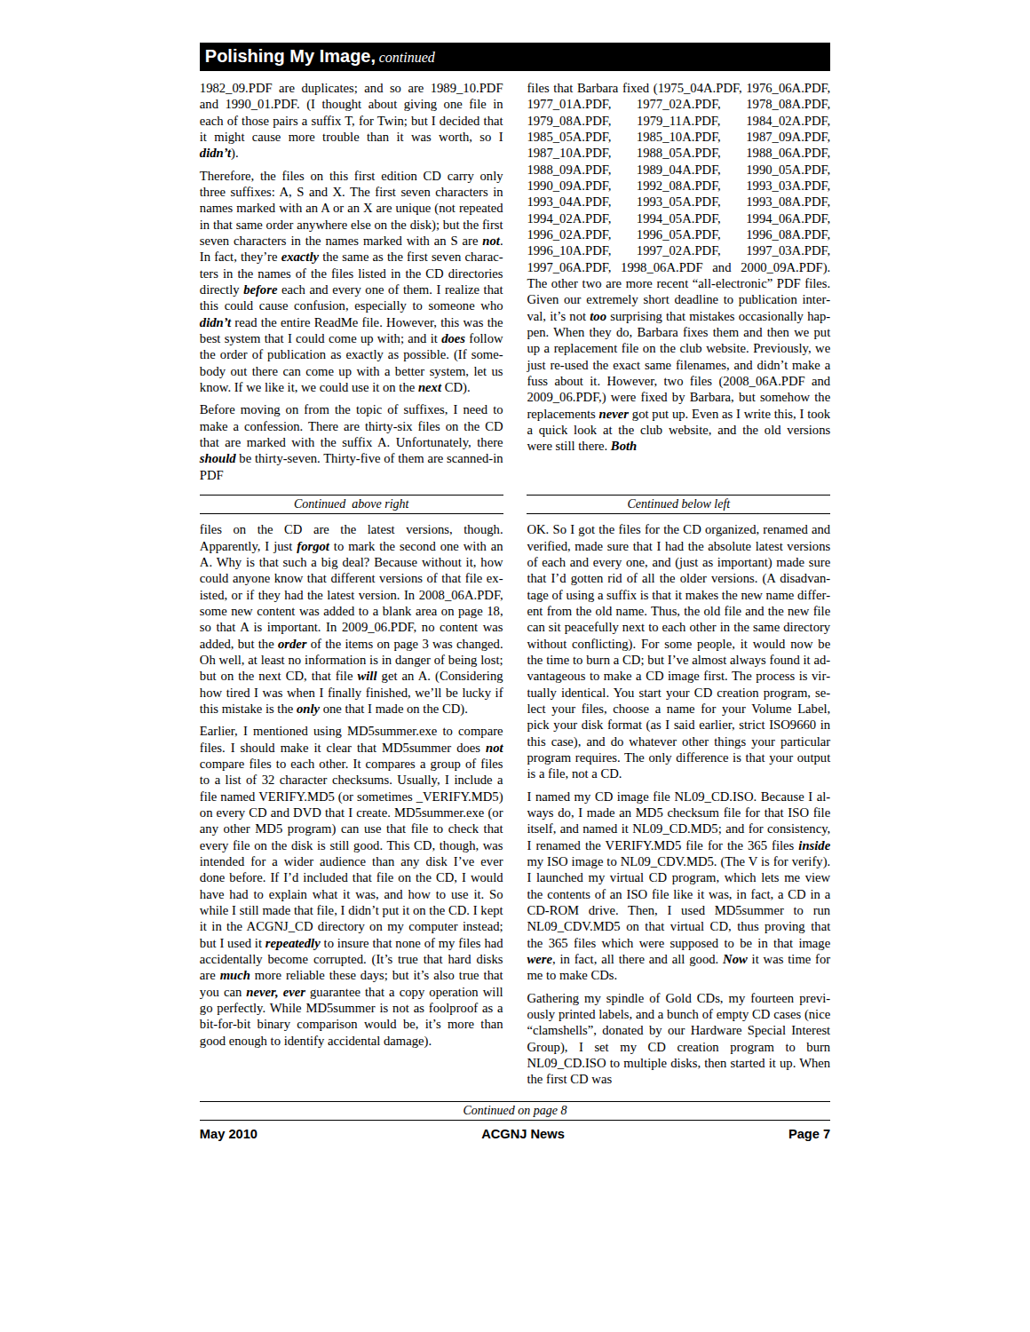Polishing My Image,
continued
1982_09.PDF are duplicates; and so are 1989_10.PDF and 1990_01.PDF. (I thought about giving one file in each of those pairs a suffix T, for Twin; but I decided that it might cause more trouble than it was worth, so I didn’t).
Therefore, the files on this first edition CD carry only three suffixes: A, S and X. The first seven characters in names marked with an A or an X are unique (not repeated in that same order anywhere else on the disk); but the first seven characters in the names marked with an S are not. In fact, they’re exactly the same as the first seven characters in the names of the files listed in the CD directories directly before each and every one of them. I realize that this could cause confusion, especially to someone who didn’t read the entire ReadMe file. However, this was the best system that I could come up with; and it does follow the order of publication as exactly as possible. (If somebody out there can come up with a better system, let us know. If we like it, we could use it on the next CD).
Before moving on from the topic of suffixes, I need to make a confession. There are thirty-six files on the CD that are marked with the suffix A. Unfortunately, there should be thirty-seven. Thirty-five of them are scanned-in PDF
files that Barbara fixed (1975_04A.PDF, 1976_06A.PDF, 1977_01A.PDF, 1977_02A.PDF, 1978_08A.PDF, 1979_08A.PDF, 1979_11A.PDF, 1984_02A.PDF, 1985_05A.PDF, 1985_10A.PDF, 1987_09A.PDF, 1987_10A.PDF, 1988_05A.PDF, 1988_06A.PDF, 1988_09A.PDF, 1989_04A.PDF, 1990_05A.PDF, 1990_09A.PDF, 1992_08A.PDF, 1993_03A.PDF, 1993_04A.PDF, 1993_05A.PDF, 1993_08A.PDF, 1994_02A.PDF, 1994_05A.PDF, 1994_06A.PDF, 1996_02A.PDF, 1996_05A.PDF, 1996_08A.PDF, 1996_10A.PDF, 1997_02A.PDF, 1997_03A.PDF, 1997_06A.PDF, 1998_06A.PDF and 2000_09A.PDF). The other two are more recent “all-electronic” PDF files. Given our extremely short deadline to publication interval, it’s not too surprising that mistakes occasionally happen. When they do, Barbara fixes them and then we put up a replacement file on the club website. Previously, we just re-used the exact same filenames, and didn’t make a fuss about it. However, two files (2008_06A.PDF and 2009_06.PDF,) were fixed by Barbara, but somehow the replacements never got put up. Even as I write this, I took a quick look at the club website, and the old versions were still there. Both
Continued above right
Centinued below left
files on the CD are the latest versions, though. Apparently, I just forgot to mark the second one with an A. Why is that such a big deal? Because without it, how could anyone know that different versions of that file existed, or if they had the latest version. In 2008_06A.PDF, some new content was added to a blank area on page 18, so that A is important. In 2009_06.PDF, no content was added, but the order of the items on page 3 was changed. Oh well, at least no information is in danger of being lost; but on the next CD, that file will get an A. (Considering how tired I was when I finally finished, we’ll be lucky if this mistake is the only one that I made on the CD).
Earlier, I mentioned using MD5summer.exe to compare files. I should make it clear that MD5summer does not compare files to each other. It compares a group of files to a list of 32 character checksums. Usually, I include a file named VERIFY.MD5 (or sometimes _VERIFY.MD5) on every CD and DVD that I create. MD5summer.exe (or any other MD5 program) can use that file to check that every file on the disk is still good. This CD, though, was intended for a wider audience than any disk I’ve ever done before. If I’d included that file on the CD, I would have had to explain what it was, and how to use it. So while I still made that file, I didn’t put it on the CD. I kept it in the ACGNJ_CD directory on my computer instead; but I used it repeatedly to insure that none of my files had accidentally become corrupted. (It’s true that hard disks are much more reliable these days; but it’s also true that you can never, ever guarantee that a copy operation will go perfectly. While MD5summer is not as foolproof as a bit-for-bit binary comparison would be, it’s more than good enough to identify accidental damage).
OK. So I got the files for the CD organized, renamed and verified, made sure that I had the absolute latest versions of each and every one, and (just as important) made sure that I’d gotten rid of all the older versions. (A disadvantage of using a suffix is that it makes the new name different from the old name. Thus, the old file and the new file can sit peacefully next to each other in the same directory without conflicting). For some people, it would now be the time to burn a CD; but I’ve almost always found it advantageous to make a CD image first. The process is virtually identical. You start your CD creation program, select your files, choose a name for your Volume Label, pick your disk format (as I said earlier, strict ISO9660 in this case), and do whatever other things your particular program requires. The only difference is that your output is a file, not a CD.
I named my CD image file NL09_CD.ISO. Because I always do, I made an MD5 checksum file for that ISO file itself, and named it NL09_CD.MD5; and for consistency, I renamed the VERIFY.MD5 file for the 365 files inside my ISO image to NL09_CDV.MD5. (The V is for verify). I launched my virtual CD program, which lets me view the contents of an ISO file like it was, in fact, a CD in a CD-ROM drive. Then, I used MD5summer to run NL09_CDV.MD5 on that virtual CD, thus proving that the 365 files which were supposed to be in that image were, in fact, all there and all good. Now it was time for me to make CDs.
Gathering my spindle of Gold CDs, my fourteen previously printed labels, and a bunch of empty CD cases (nice “clamshells”, donated by our Hardware Special Interest Group), I set my CD creation program to burn NL09_CD.ISO to multiple disks, then started it up. When the first CD was
Continued on page 8
May 2010
ACGNJ News
Page 7